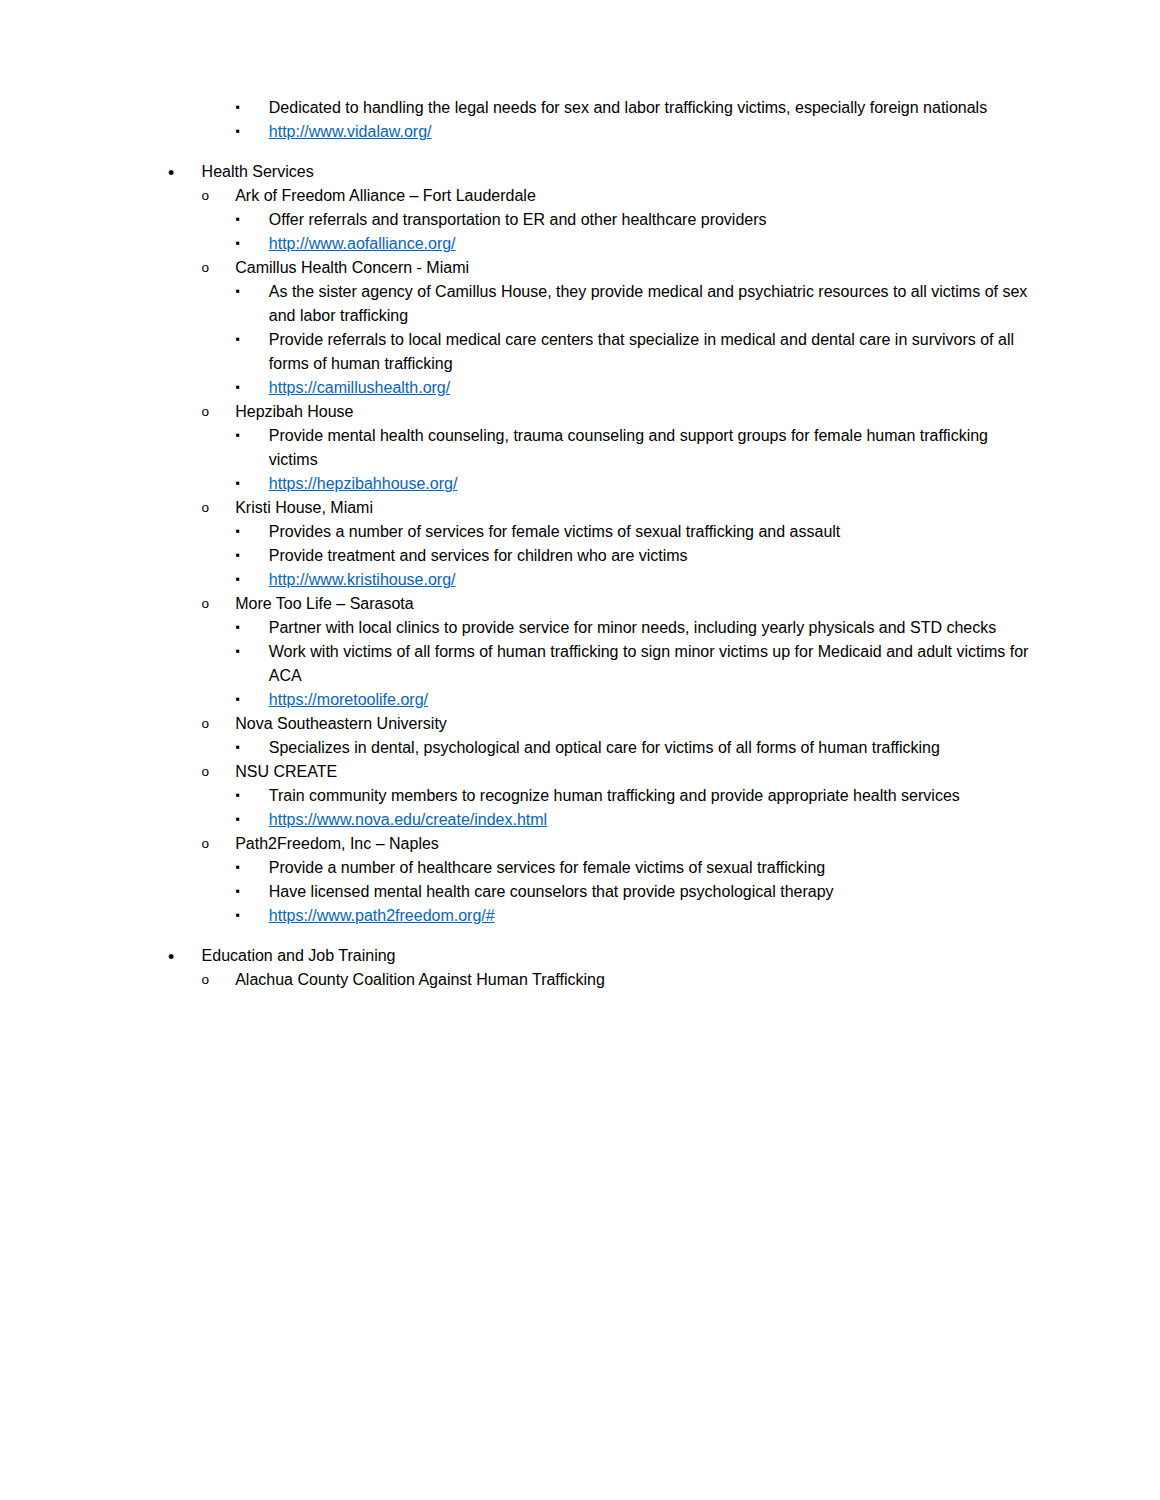Dedicated to handling the legal needs for sex and labor trafficking victims, especially foreign nationals
http://www.vidalaw.org/
Health Services
Ark of Freedom Alliance – Fort Lauderdale
Offer referrals and transportation to ER and other healthcare providers
http://www.aofalliance.org/
Camillus Health Concern - Miami
As the sister agency of Camillus House, they provide medical and psychiatric resources to all victims of sex and labor trafficking
Provide referrals to local medical care centers that specialize in medical and dental care in survivors of all forms of human trafficking
https://camillushealth.org/
Hepzibah House
Provide mental health counseling, trauma counseling and support groups for female human trafficking victims
https://hepzibahhouse.org/
Kristi House, Miami
Provides a number of services for female victims of sexual trafficking and assault
Provide treatment and services for children who are victims
http://www.kristihouse.org/
More Too Life – Sarasota
Partner with local clinics to provide service for minor needs, including yearly physicals and STD checks
Work with victims of all forms of human trafficking to sign minor victims up for Medicaid and adult victims for ACA
https://moretoolife.org/
Nova Southeastern University
Specializes in dental, psychological and optical care for victims of all forms of human trafficking
NSU CREATE
Train community members to recognize human trafficking and provide appropriate health services
https://www.nova.edu/create/index.html
Path2Freedom, Inc – Naples
Provide a number of healthcare services for female victims of sexual trafficking
Have licensed mental health care counselors that provide psychological therapy
https://www.path2freedom.org/#
Education and Job Training
Alachua County Coalition Against Human Trafficking